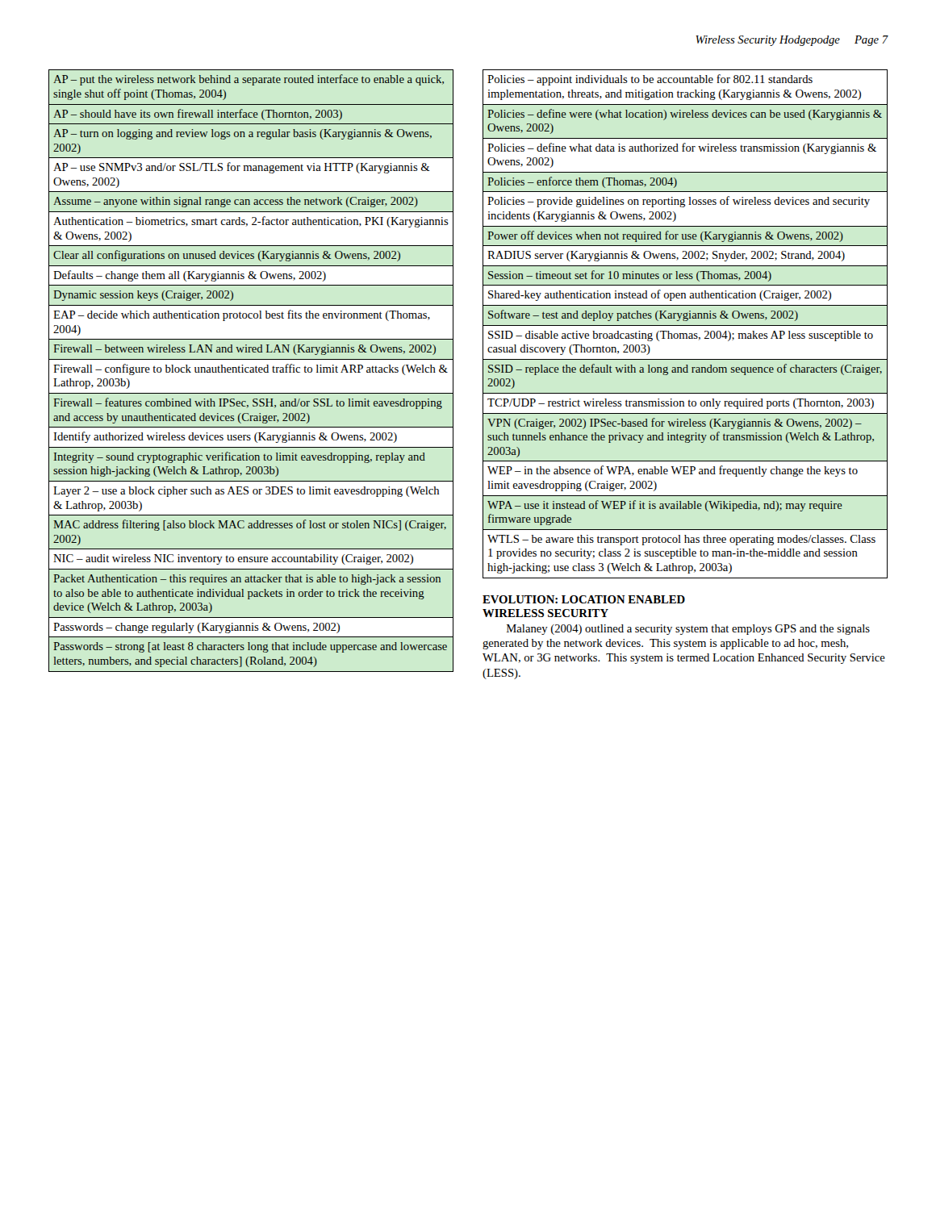Wireless Security Hodgepodge Page 7
| AP – put the wireless network behind a separate routed interface to enable a quick, single shut off point (Thomas, 2004) |
| AP – should have its own firewall interface (Thornton, 2003) |
| AP – turn on logging and review logs on a regular basis (Karygiannis & Owens, 2002) |
| AP – use SNMPv3 and/or SSL/TLS for management via HTTP (Karygiannis & Owens, 2002) |
| Assume – anyone within signal range can access the network (Craiger, 2002) |
| Authentication – biometrics, smart cards, 2-factor authentication, PKI (Karygiannis & Owens, 2002) |
| Clear all configurations on unused devices (Karygiannis & Owens, 2002) |
| Defaults – change them all (Karygiannis & Owens, 2002) |
| Dynamic session keys (Craiger, 2002) |
| EAP – decide which authentication protocol best fits the environment (Thomas, 2004) |
| Firewall – between wireless LAN and wired LAN (Karygiannis & Owens, 2002) |
| Firewall – configure to block unauthenticated traffic to limit ARP attacks (Welch & Lathrop, 2003b) |
| Firewall – features combined with IPSec, SSH, and/or SSL to limit eavesdropping and access by unauthenticated devices (Craiger, 2002) |
| Identify authorized wireless devices users (Karygiannis & Owens, 2002) |
| Integrity – sound cryptographic verification to limit eavesdropping, replay and session high-jacking (Welch & Lathrop, 2003b) |
| Layer 2 – use a block cipher such as AES or 3DES to limit eavesdropping (Welch & Lathrop, 2003b) |
| MAC address filtering [also block MAC addresses of lost or stolen NICs] (Craiger, 2002) |
| NIC – audit wireless NIC inventory to ensure accountability (Craiger, 2002) |
| Packet Authentication – this requires an attacker that is able to high-jack a session to also be able to authenticate individual packets in order to trick the receiving device (Welch & Lathrop, 2003a) |
| Passwords – change regularly (Karygiannis & Owens, 2002) |
| Passwords – strong [at least 8 characters long that include uppercase and lowercase letters, numbers, and special characters] (Roland, 2004) |
| Policies – appoint individuals to be accountable for 802.11 standards implementation, threats, and mitigation tracking (Karygiannis & Owens, 2002) |
| Policies – define were (what location) wireless devices can be used (Karygiannis & Owens, 2002) |
| Policies – define what data is authorized for wireless transmission (Karygiannis & Owens, 2002) |
| Policies – enforce them (Thomas, 2004) |
| Policies – provide guidelines on reporting losses of wireless devices and security incidents (Karygiannis & Owens, 2002) |
| Power off devices when not required for use (Karygiannis & Owens, 2002) |
| RADIUS server (Karygiannis & Owens, 2002; Snyder, 2002; Strand, 2004) |
| Session – timeout set for 10 minutes or less (Thomas, 2004) |
| Shared-key authentication instead of open authentication (Craiger, 2002) |
| Software – test and deploy patches (Karygiannis & Owens, 2002) |
| SSID – disable active broadcasting (Thomas, 2004); makes AP less susceptible to casual discovery (Thornton, 2003) |
| SSID – replace the default with a long and random sequence of characters (Craiger, 2002) |
| TCP/UDP – restrict wireless transmission to only required ports (Thornton, 2003) |
| VPN (Craiger, 2002) IPSec-based for wireless (Karygiannis & Owens, 2002) – such tunnels enhance the privacy and integrity of transmission (Welch & Lathrop, 2003a) |
| WEP – in the absence of WPA, enable WEP and frequently change the keys to limit eavesdropping (Craiger, 2002) |
| WPA – use it instead of WEP if it is available (Wikipedia, nd); may require firmware upgrade |
| WTLS – be aware this transport protocol has three operating modes/classes. Class 1 provides no security; class 2 is susceptible to man-in-the-middle and session high-jacking; use class 3 (Welch & Lathrop, 2003a) |
Evolution: Location Enabled
Wireless Security
Malaney (2004) outlined a security system that employs GPS and the signals generated by the network devices. This system is applicable to ad hoc, mesh, WLAN, or 3G networks. This system is termed Location Enhanced Security Service (LESS).